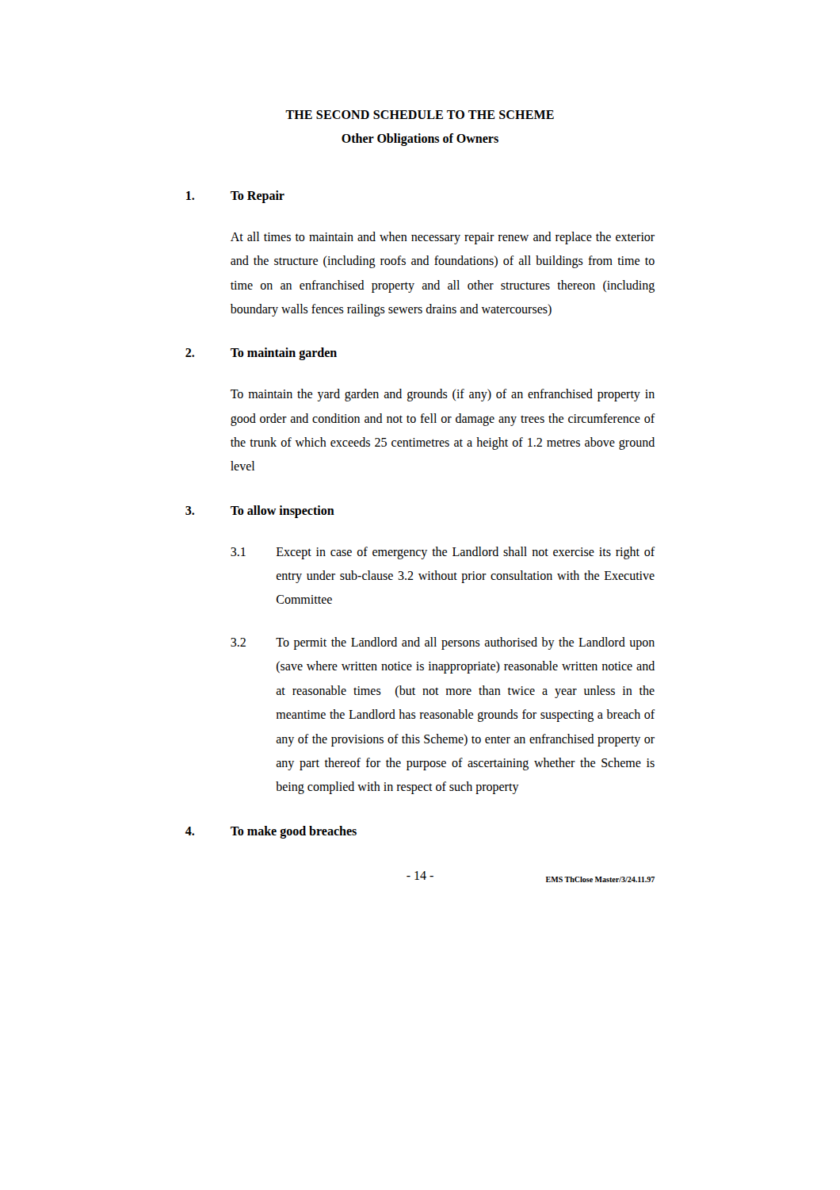THE SECOND SCHEDULE TO THE SCHEME
Other Obligations of Owners
1. To Repair
At all times to maintain and when necessary repair renew and replace the exterior and the structure (including roofs and foundations) of all buildings from time to time on an enfranchised property and all other structures thereon (including boundary walls fences railings sewers drains and watercourses)
2. To maintain garden
To maintain the yard garden and grounds (if any) of an enfranchised property in good order and condition and not to fell or damage any trees the circumference of the trunk of which exceeds 25 centimetres at a height of 1.2 metres above ground level
3. To allow inspection
3.1 Except in case of emergency the Landlord shall not exercise its right of entry under sub-clause 3.2 without prior consultation with the Executive Committee
3.2 To permit the Landlord and all persons authorised by the Landlord upon (save where written notice is inappropriate) reasonable written notice and at reasonable times (but not more than twice a year unless in the meantime the Landlord has reasonable grounds for suspecting a breach of any of the provisions of this Scheme) to enter an enfranchised property or any part thereof for the purpose of ascertaining whether the Scheme is being complied with in respect of such property
4. To make good breaches
- 14 -
EMS ThClose Master/3/24.11.97